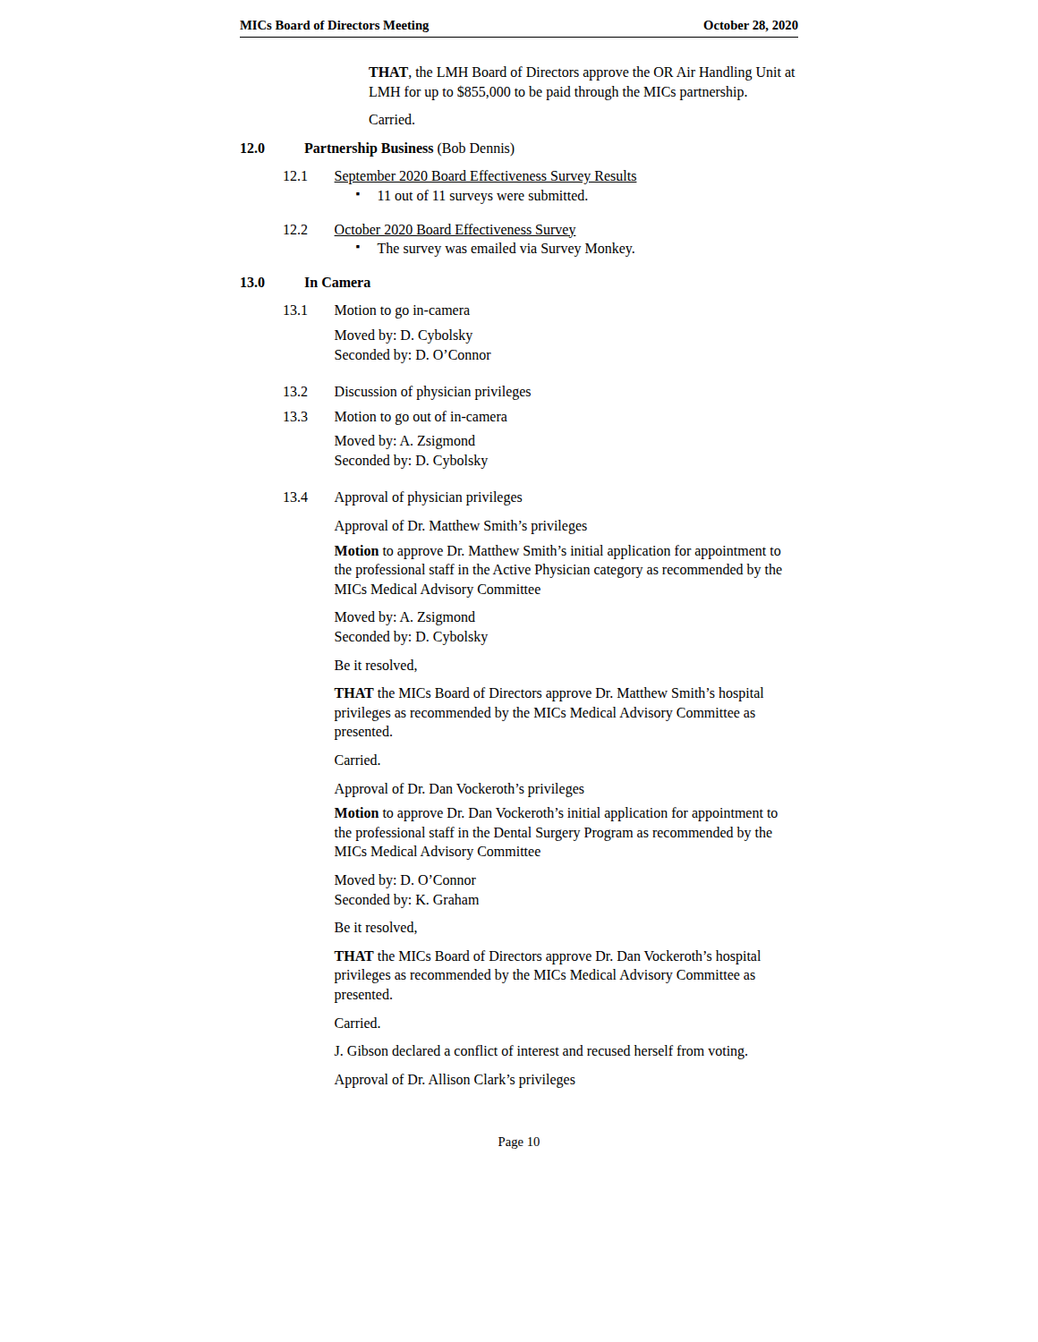MICs Board of Directors Meeting
October 28, 2020
THAT, the LMH Board of Directors approve the OR Air Handling Unit at LMH for up to $855,000 to be paid through the MICs partnership.
Carried.
12.0
Partnership Business (Bob Dennis)
12.1
September 2020 Board Effectiveness Survey Results
11 out of 11 surveys were submitted.
12.2
October 2020 Board Effectiveness Survey
The survey was emailed via Survey Monkey.
13.0
In Camera
13.1
Motion to go in-camera
Moved by: D. Cybolsky
Seconded by: D. O’Connor
13.2
Discussion of physician privileges
13.3
Motion to go out of in-camera
Moved by: A. Zsigmond
Seconded by: D. Cybolsky
13.4
Approval of physician privileges
Approval of Dr. Matthew Smith’s privileges
Motion to approve Dr. Matthew Smith’s initial application for appointment to the professional staff in the Active Physician category as recommended by the MICs Medical Advisory Committee
Moved by: A. Zsigmond
Seconded by: D. Cybolsky
Be it resolved,
THAT the MICs Board of Directors approve Dr. Matthew Smith’s hospital privileges as recommended by the MICs Medical Advisory Committee as presented.
Carried.
Approval of Dr. Dan Vockeroth’s privileges
Motion to approve Dr. Dan Vockeroth’s initial application for appointment to the professional staff in the Dental Surgery Program as recommended by the MICs Medical Advisory Committee
Moved by: D. O’Connor
Seconded by: K. Graham
Be it resolved,
THAT the MICs Board of Directors approve Dr. Dan Vockeroth’s hospital privileges as recommended by the MICs Medical Advisory Committee as presented.
Carried.
J. Gibson declared a conflict of interest and recused herself from voting.
Approval of Dr. Allison Clark’s privileges
Page 10